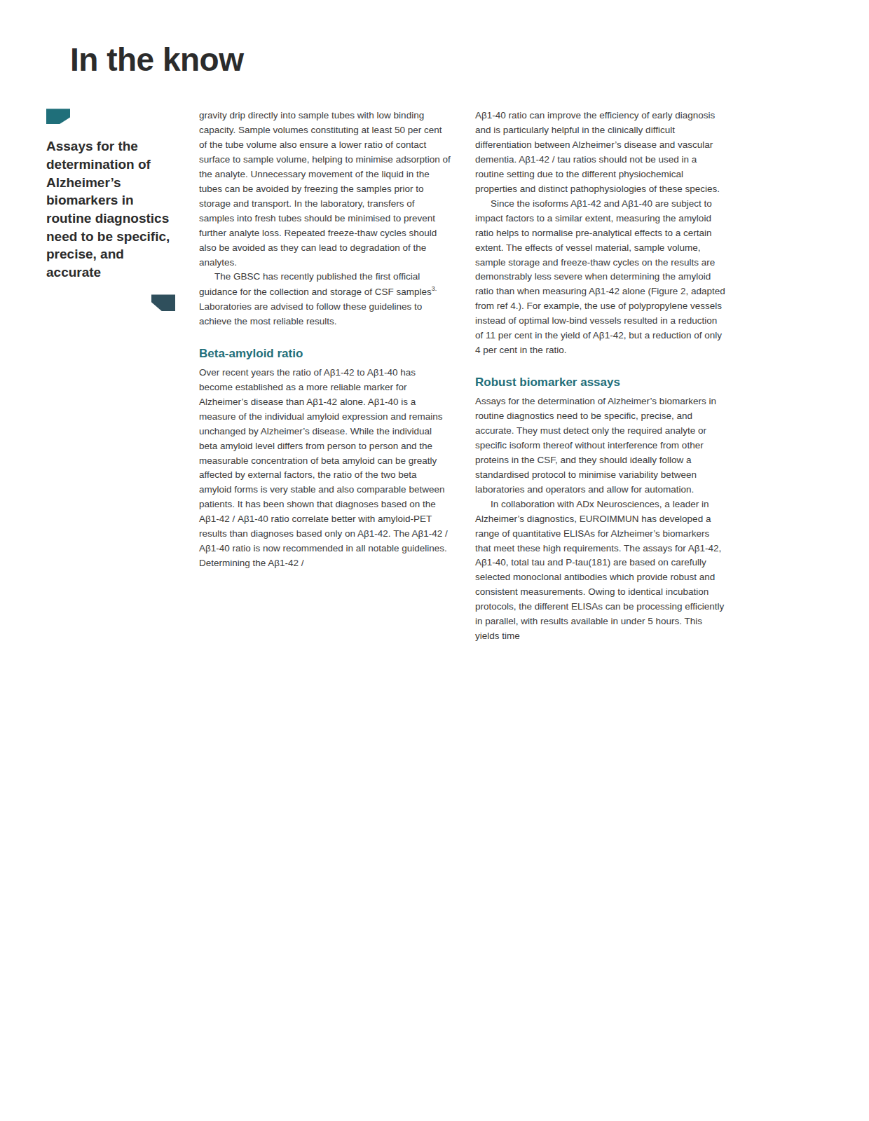In the know
Assays for the determination of Alzheimer’s biomarkers in routine diagnostics need to be specific, precise, and accurate
gravity drip directly into sample tubes with low binding capacity. Sample volumes constituting at least 50 per cent of the tube volume also ensure a lower ratio of contact surface to sample volume, helping to minimise adsorption of the analyte. Unnecessary movement of the liquid in the tubes can be avoided by freezing the samples prior to storage and transport. In the laboratory, transfers of samples into fresh tubes should be minimised to prevent further analyte loss. Repeated freeze-thaw cycles should also be avoided as they can lead to degradation of the analytes.
The GBSC has recently published the first official guidance for the collection and storage of CSF samples3. Laboratories are advised to follow these guidelines to achieve the most reliable results.
Beta-amyloid ratio
Over recent years the ratio of Aβ1-42 to Aβ1-40 has become established as a more reliable marker for Alzheimer’s disease than Aβ1-42 alone. Aβ1-40 is a measure of the individual amyloid expression and remains unchanged by Alzheimer’s disease. While the individual beta amyloid level differs from person to person and the measurable concentration of beta amyloid can be greatly affected by external factors, the ratio of the two beta amyloid forms is very stable and also comparable between patients. It has been shown that diagnoses based on the Aβ1-42 / Aβ1-40 ratio correlate better with amyloid-PET results than diagnoses based only on Aβ1-42. The Aβ1-42 / Aβ1-40 ratio is now recommended in all notable guidelines. Determining the Aβ1-42 /
Aβ1-40 ratio can improve the efficiency of early diagnosis and is particularly helpful in the clinically difficult differentiation between Alzheimer’s disease and vascular dementia. Aβ1-42 / tau ratios should not be used in a routine setting due to the different physiochemical properties and distinct pathophysiologies of these species.
Since the isoforms Aβ1-42 and Aβ1-40 are subject to impact factors to a similar extent, measuring the amyloid ratio helps to normalise pre-analytical effects to a certain extent. The effects of vessel material, sample volume, sample storage and freeze-thaw cycles on the results are demonstrably less severe when determining the amyloid ratio than when measuring Aβ1-42 alone (Figure 2, adapted from ref 4.). For example, the use of polypropylene vessels instead of optimal low-bind vessels resulted in a reduction of 11 per cent in the yield of Aβ1-42, but a reduction of only 4 per cent in the ratio.
Robust biomarker assays
Assays for the determination of Alzheimer’s biomarkers in routine diagnostics need to be specific, precise, and accurate. They must detect only the required analyte or specific isoform thereof without interference from other proteins in the CSF, and they should ideally follow a standardised protocol to minimise variability between laboratories and operators and allow for automation.
In collaboration with ADx Neurosciences, a leader in Alzheimer’s diagnostics, EUROIMMUN has developed a range of quantitative ELISAs for Alzheimer’s biomarkers that meet these high requirements. The assays for Aβ1-42, Aβ1-40, total tau and P-tau(181) are based on carefully selected monoclonal antibodies which provide robust and consistent measurements. Owing to identical incubation protocols, the different ELISAs can be processing efficiently in parallel, with results available in under 5 hours. This yields time